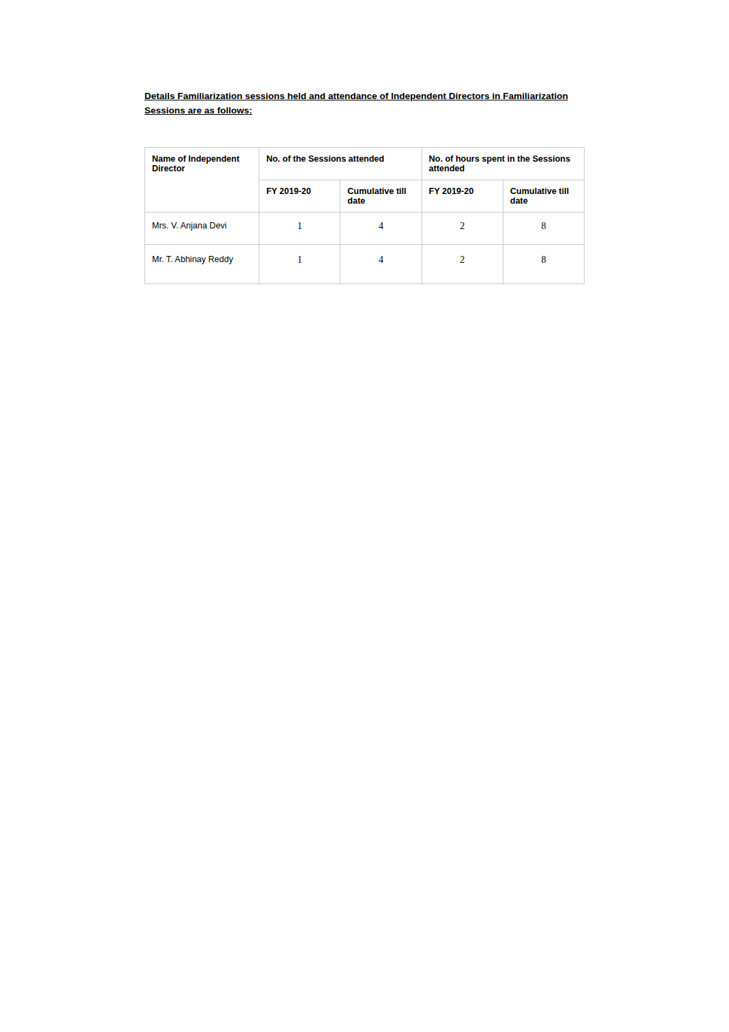Details Familiarization sessions held and attendance of Independent Directors in Familiarization Sessions are as follows:
| Name of Independent Director | No. of the Sessions attended | No. of hours spent in the Sessions attended |
| --- | --- | --- |
| FY 2019-20 | Cumulative till date | FY 2019-20 | Cumulative till date |
| Mrs. V. Anjana Devi | 1 | 4 | 2 | 8 |
| Mr. T. Abhinay Reddy | 1 | 4 | 2 | 8 |